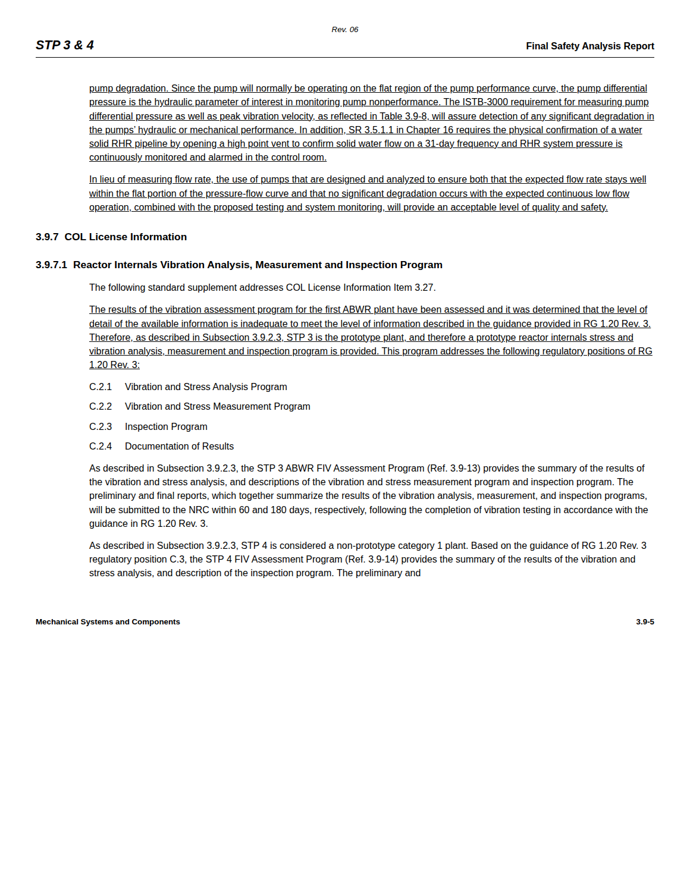Rev. 06
STP 3 & 4
Final Safety Analysis Report
pump degradation. Since the pump will normally be operating on the flat region of the pump performance curve, the pump differential pressure is the hydraulic parameter of interest in monitoring pump nonperformance. The ISTB-3000 requirement for measuring pump differential pressure as well as peak vibration velocity, as reflected in Table 3.9-8, will assure detection of any significant degradation in the pumps’ hydraulic or mechanical performance. In addition, SR 3.5.1.1 in Chapter 16 requires the physical confirmation of a water solid RHR pipeline by opening a high point vent to confirm solid water flow on a 31-day frequency and RHR system pressure is continuously monitored and alarmed in the control room.
In lieu of measuring flow rate, the use of pumps that are designed and analyzed to ensure both that the expected flow rate stays well within the flat portion of the pressure-flow curve and that no significant degradation occurs with the expected continuous low flow operation, combined with the proposed testing and system monitoring, will provide an acceptable level of quality and safety.
3.9.7 COL License Information
3.9.7.1 Reactor Internals Vibration Analysis, Measurement and Inspection Program
The following standard supplement addresses COL License Information Item 3.27.
The results of the vibration assessment program for the first ABWR plant have been assessed and it was determined that the level of detail of the available information is inadequate to meet the level of information described in the guidance provided in RG 1.20 Rev. 3. Therefore, as described in Subsection 3.9.2.3, STP 3 is the prototype plant, and therefore a prototype reactor internals stress and vibration analysis, measurement and inspection program is provided. This program addresses the following regulatory positions of RG 1.20 Rev. 3:
C.2.1
Vibration and Stress Analysis Program
C.2.2
Vibration and Stress Measurement Program
C.2.3
Inspection Program
C.2.4
Documentation of Results
As described in Subsection 3.9.2.3, the STP 3 ABWR FIV Assessment Program (Ref. 3.9-13) provides the summary of the results of the vibration and stress analysis, and descriptions of the vibration and stress measurement program and inspection program. The preliminary and final reports, which together summarize the results of the vibration analysis, measurement, and inspection programs, will be submitted to the NRC within 60 and 180 days, respectively, following the completion of vibration testing in accordance with the guidance in RG 1.20 Rev. 3.
As described in Subsection 3.9.2.3, STP 4 is considered a non-prototype category 1 plant. Based on the guidance of RG 1.20 Rev. 3 regulatory position C.3, the STP 4 FIV Assessment Program (Ref. 3.9-14) provides the summary of the results of the vibration and stress analysis, and description of the inspection program. The preliminary and
Mechanical Systems and Components
3.9-5